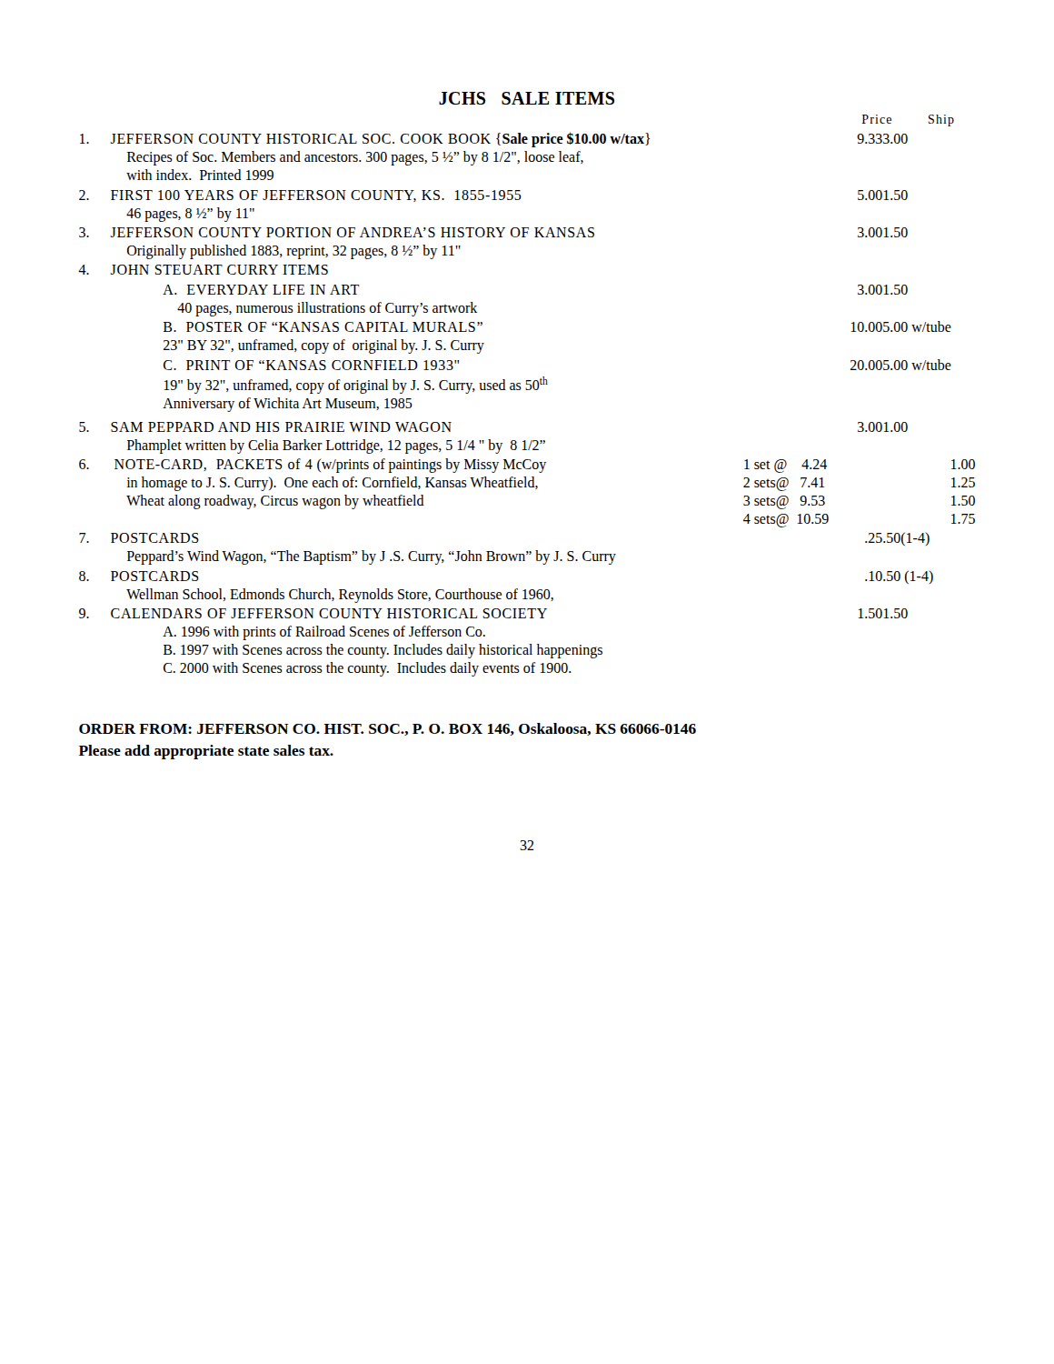JCHS SALE ITEMS
Price Ship
| 1. | JEFFERSON COUNTY HISTORICAL SOC. COOK BOOK { Sale price $10.00 w/tax } | 9.33 | 3.00 |
| | Recipes of Soc. Members and ancestors. 300 pages, 5 ½” by 8 1/2", loose leaf, |
| | with index. Printed 1999 |
| 2. | FIRST 100 YEARS OF JEFFERSON COUNTY, KS. 1855-1955 | 5.00 | 1.50 |
| | 46 pages, 8 ½” by 11" |
| 3. | JEFFERSON COUNTY PORTION OF ANDREA’S HISTORY OF KANSAS | 3.00 | 1.50 |
| | Originally published 1883, reprint, 32 pages, 8 ½” by 11" |
| 4. | JOHN STEUART CURRY ITEMS |
| | A. EVERYDAY LIFE IN ART | 3.00 | 1.50 |
| | 40 pages, numerous illustrations of Curry’s artwork |
| | B. POSTER OF “KANSAS CAPITAL MURALS” | 10.00 | 5.00 w/tube |
| | 23" BY 32", unframed, copy of original by. J. S. Curry |
| | C. PRINT OF “KANSAS CORNFIELD 1933" | 20.00 | 5.00 w/tube |
| | 19" by 32", unframed, copy of original by J. S. Curry, used as 50 th |
| | Anniversary of Wichita Art Museum, 1985 |
| 5. | SAM PEPPARD AND HIS PRAIRIE WIND WAGON | 3.00 | 1.00 |
| | Phamplet written by Celia Barker Lottridge, 12 pages, 5 1/4 " by 8 1/2” |
| 6. | NOTE-CARD, PACKETS of 4 (w/prints of paintings by Missy McCoy | 1 set @ 4.24 | 1.00 |
| | in homage to J. S. Curry). One each of: Cornfield, Kansas Wheatfield, | 2 sets@ 7.41 | 1.25 |
| | Wheat along roadway, Circus wagon by wheatfield | 3 sets@ 9.53 | 1.50 |
| | | 4 sets@ 10.59 | 1.75 |
| 7. | POSTCARDS | .25 | .50(1-4) |
| | Peppard’s Wind Wagon, “The Baptism” by J .S. Curry, “John Brown” by J. S. Curry |
| 8. | POSTCARDS | .10 | .50 (1-4) |
| | Wellman School, Edmonds Church, Reynolds Store, Courthouse of 1960, |
| 9. | CALENDARS OF JEFFERSON COUNTY HISTORICAL SOCIETY | 1.50 | 1.50 |
| | A. 1996 with prints of Railroad Scenes of Jefferson Co. |
| | B. 1997 with Scenes across the county. Includes daily historical happenings |
| | C. 2000 with Scenes across the county. Includes daily events of 1900. |
ORDER FROM: JEFFERSON CO. HIST. SOC., P. O. BOX 146, Oskaloosa, KS 66066-0146
Please add appropriate state sales tax.
32